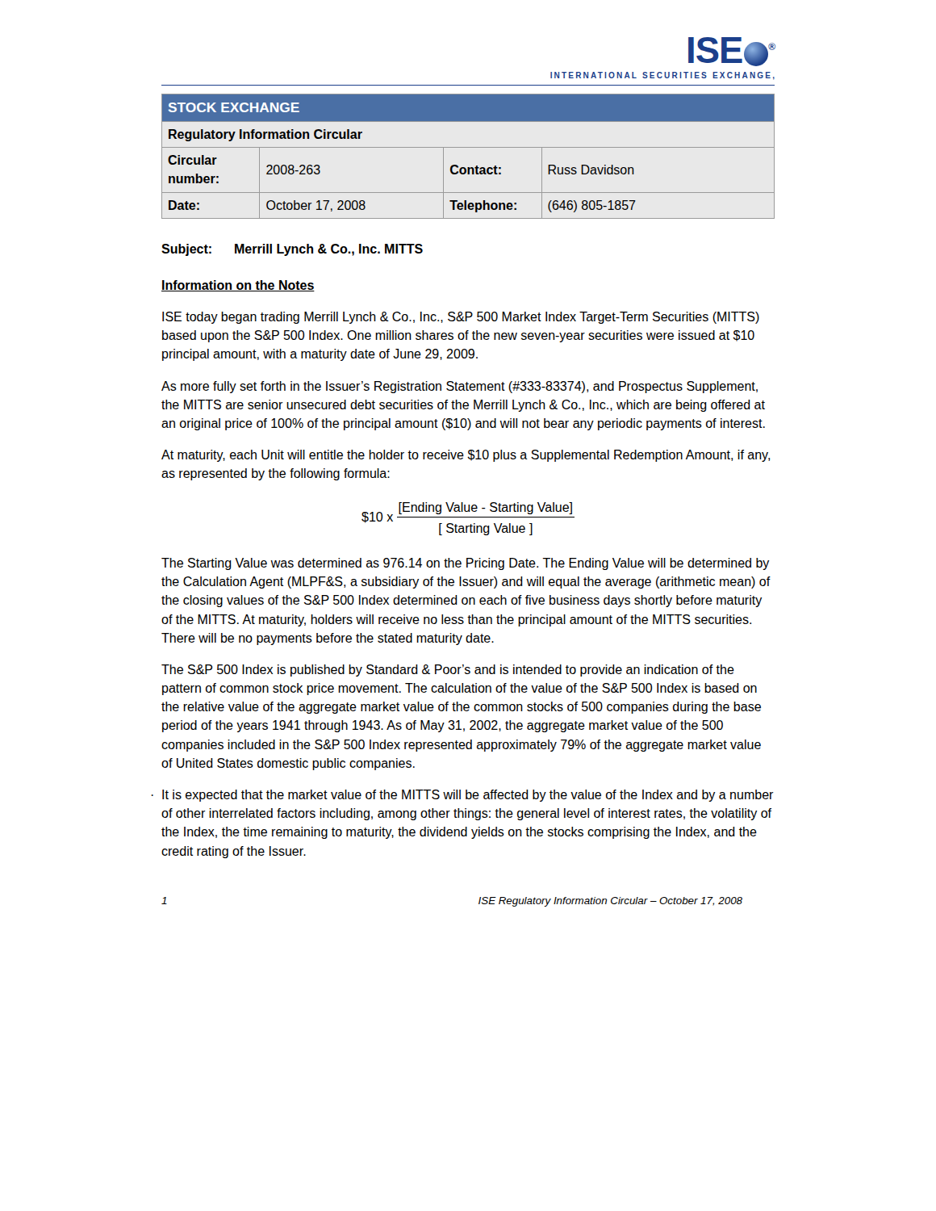ISE®
INTERNATIONAL SECURITIES EXCHANGE,
| STOCK EXCHANGE |
| Regulatory Information Circular |
| Circular number: | 2008-263 | Contact: | Russ Davidson |
| Date: | October 17, 2008 | Telephone: | (646) 805-1857 |
Subject: Merrill Lynch & Co., Inc. MITTS
Information on the Notes
ISE today began trading Merrill Lynch & Co., Inc., S&P 500 Market Index Target-Term Securities (MITTS) based upon the S&P 500 Index. One million shares of the new seven-year securities were issued at $10 principal amount, with a maturity date of June 29, 2009.
As more fully set forth in the Issuer’s Registration Statement (#333-83374), and Prospectus Supplement, the MITTS are senior unsecured debt securities of the Merrill Lynch & Co., Inc., which are being offered at an original price of 100% of the principal amount ($10) and will not bear any periodic payments of interest.
At maturity, each Unit will entitle the holder to receive $10 plus a Supplemental Redemption Amount, if any, as represented by the following formula:
$10 x [Ending Value - Starting Value][ Starting Value ]
The Starting Value was determined as 976.14 on the Pricing Date. The Ending Value will be determined by the Calculation Agent (MLPF&S, a subsidiary of the Issuer) and will equal the average (arithmetic mean) of the closing values of the S&P 500 Index determined on each of five business days shortly before maturity of the MITTS. At maturity, holders will receive no less than the principal amount of the MITTS securities. There will be no payments before the stated maturity date.
The S&P 500 Index is published by Standard & Poor’s and is intended to provide an indication of the pattern of common stock price movement. The calculation of the value of the S&P 500 Index is based on the relative value of the aggregate market value of the common stocks of 500 companies during the base period of the years 1941 through 1943. As of May 31, 2002, the aggregate market value of the 500 companies included in the S&P 500 Index represented approximately 79% of the aggregate market value of United States domestic public companies.
It is expected that the market value of the MITTS will be affected by the value of the Index and by a number of other interrelated factors including, among other things: the general level of interest rates, the volatility of the Index, the time remaining to maturity, the dividend yields on the stocks comprising the Index, and the credit rating of the Issuer.
1 ISE Regulatory Information Circular – October 17, 2008